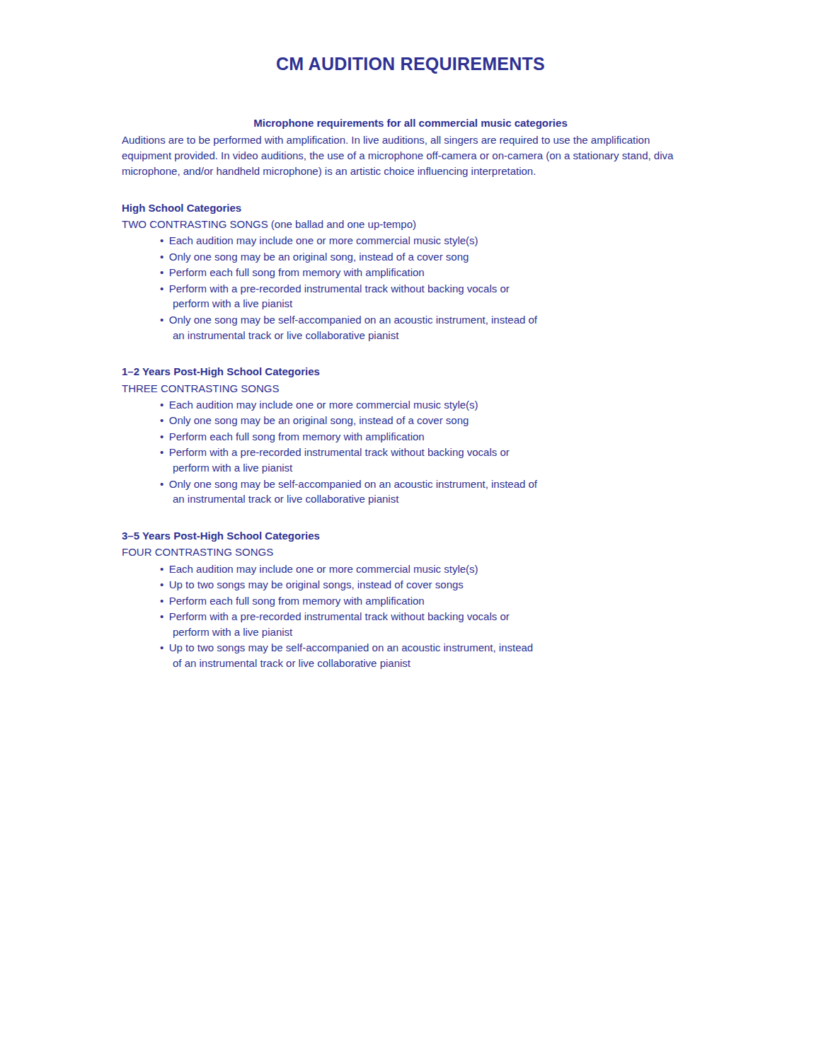CM AUDITION REQUIREMENTS
Microphone requirements for all commercial music categories
Auditions are to be performed with amplification. In live auditions, all singers are required to use the amplification equipment provided. In video auditions, the use of a microphone off-camera or on-camera (on a stationary stand, diva microphone, and/or handheld microphone) is an artistic choice influencing interpretation.
High School Categories
TWO CONTRASTING SONGS (one ballad and one up-tempo)
Each audition may include one or more commercial music style(s)
Only one song may be an original song, instead of a cover song
Perform each full song from memory with amplification
Perform with a pre-recorded instrumental track without backing vocals orperform with a live pianist
Only one song may be self-accompanied on an acoustic instrument, instead ofan instrumental track or live collaborative pianist
1–2 Years Post-High School Categories
THREE CONTRASTING SONGS
Each audition may include one or more commercial music style(s)
Only one song may be an original song, instead of a cover song
Perform each full song from memory with amplification
Perform with a pre-recorded instrumental track without backing vocals orperform with a live pianist
Only one song may be self-accompanied on an acoustic instrument, instead ofan instrumental track or live collaborative pianist
3–5 Years Post-High School Categories
FOUR CONTRASTING SONGS
Each audition may include one or more commercial music style(s)
Up to two songs may be original songs, instead of cover songs
Perform each full song from memory with amplification
Perform with a pre-recorded instrumental track without backing vocals orperform with a live pianist
Up to two songs may be self-accompanied on an acoustic instrument, insteadof an instrumental track or live collaborative pianist